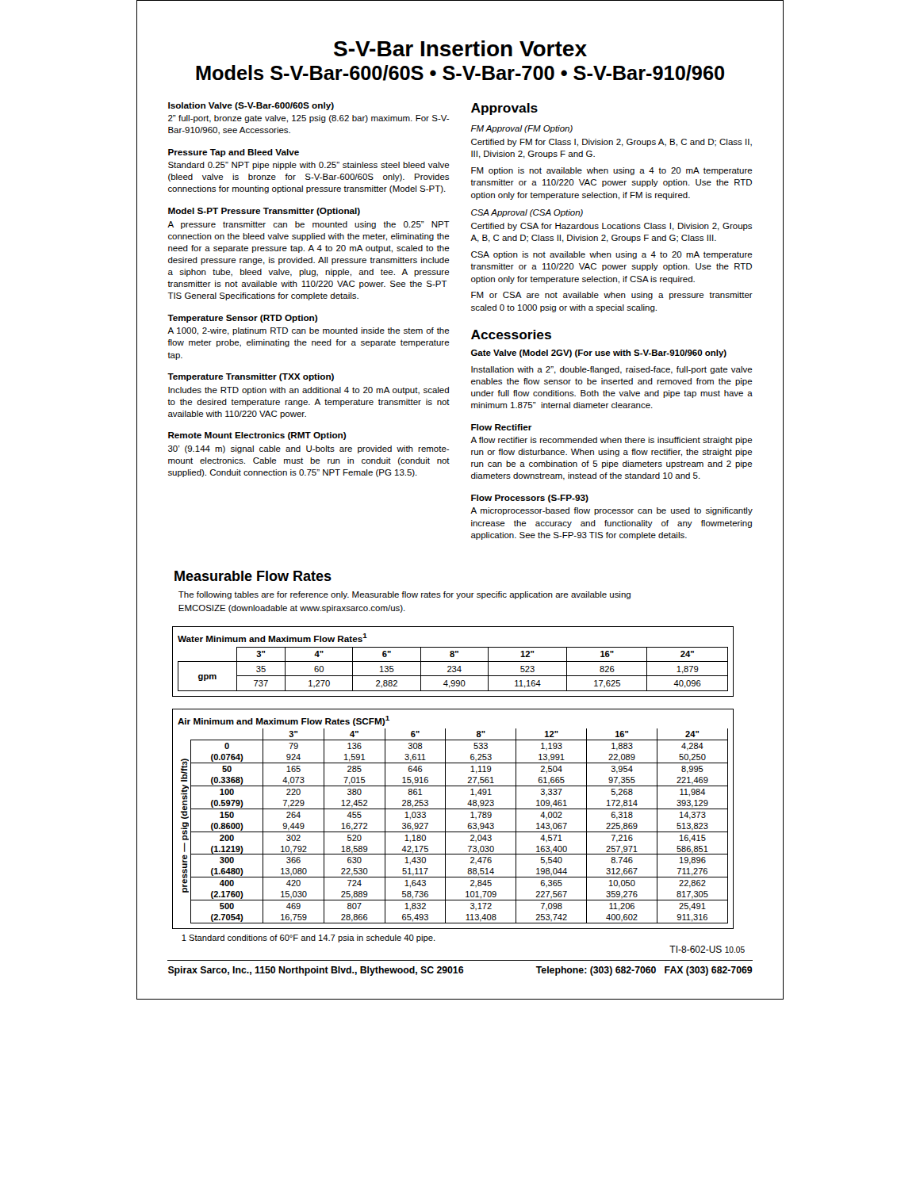S-V-Bar Insertion Vortex Models S-V-Bar-600/60S • S-V-Bar-700 • S-V-Bar-910/960
Isolation Valve (S-V-Bar-600/60S only)
2” full-port, bronze gate valve, 125 psig (8.62 bar) maximum. For S-V-Bar-910/960, see Accessories.
Pressure Tap and Bleed Valve
Standard 0.25” NPT pipe nipple with 0.25” stainless steel bleed valve (bleed valve is bronze for S-V-Bar-600/60S only). Provides connections for mounting optional pressure transmitter (Model S-PT).
Model S-PT Pressure Transmitter (Optional)
A pressure transmitter can be mounted using the 0.25” NPT connection on the bleed valve supplied with the meter, eliminating the need for a separate pressure tap. A 4 to 20 mA output, scaled to the desired pressure range, is provided. All pressure transmitters include a siphon tube, bleed valve, plug, nipple, and tee. A pressure transmitter is not available with 110/220 VAC power. See the S-PT TIS General Specifications for complete details.
Temperature Sensor (RTD Option)
A 1000, 2-wire, platinum RTD can be mounted inside the stem of the flow meter probe, eliminating the need for a separate temperature tap.
Temperature Transmitter (TXX option)
Includes the RTD option with an additional 4 to 20 mA output, scaled to the desired temperature range. A temperature transmitter is not available with 110/220 VAC power.
Remote Mount Electronics (RMT Option)
30’ (9.144 m) signal cable and U-bolts are provided with remote-mount electronics. Cable must be run in conduit (conduit not supplied). Conduit connection is 0.75” NPT Female (PG 13.5).
Approvals
FM Approval (FM Option)
Certified by FM for Class I, Division 2, Groups A, B, C and D; Class II, III, Division 2, Groups F and G.
FM option is not available when using a 4 to 20 mA temperature transmitter or a 110/220 VAC power supply option. Use the RTD option only for temperature selection, if FM is required.
CSA Approval (CSA Option)
Certified by CSA for Hazardous Locations Class I, Division 2, Groups A, B, C and D; Class II, Division 2, Groups F and G; Class III.
CSA option is not available when using a 4 to 20 mA temperature transmitter or a 110/220 VAC power supply option. Use the RTD option only for temperature selection, if CSA is required.
FM or CSA are not available when using a pressure transmitter scaled 0 to 1000 psig or with a special scaling.
Accessories
Gate Valve (Model 2GV) (For use with S-V-Bar-910/960 only)
Installation with a 2”, double-flanged, raised-face, full-port gate valve enables the flow sensor to be inserted and removed from the pipe under full flow conditions. Both the valve and pipe tap must have a minimum 1.875” internal diameter clearance.
Flow Rectifier
A flow rectifier is recommended when there is insufficient straight pipe run or flow disturbance. When using a flow rectifier, the straight pipe run can be a combination of 5 pipe diameters upstream and 2 pipe diameters downstream, instead of the standard 10 and 5.
Flow Processors (S-FP-93)
A microprocessor-based flow processor can be used to significantly increase the accuracy and functionality of any flowmetering application. See the S-FP-93 TIS for complete details.
Measurable Flow Rates
The following tables are for reference only. Measurable flow rates for your specific application are available using
EMCOSIZE (downloadable at www.spiraxsarco.com/us).
Water Minimum and Maximum Flow Rates1
| | 3" | 4" | 6" | 8" | 12" | 16" | 24" |
| gpm | 35 | 60 | 135 | 234 | 523 | 826 | 1,879 |
| 737 | 1,270 | 2,882 | 4,990 | 11,164 | 17,625 | 40,096 |
Air Minimum and Maximum Flow Rates (SCFM)1
pressure — psig (density lb/ft3)
| | 3" | 4" | 6" | 8" | 12" | 16" | 24" |
| --- | --- | --- | --- | --- | --- | --- | --- |
| 0 | 79 | 136 | 308 | 533 | 1,193 | 1,883 | 4,284 |
| (0.0764) | 924 | 1,591 | 3,611 | 6,253 | 13,991 | 22,089 | 50,250 |
| 50 | 165 | 285 | 646 | 1,119 | 2,504 | 3,954 | 8,995 |
| (0.3368) | 4,073 | 7,015 | 15,916 | 27,561 | 61,665 | 97,355 | 221,469 |
| 100 | 220 | 380 | 861 | 1,491 | 3,337 | 5,268 | 11,984 |
| (0.5979) | 7,229 | 12,452 | 28,253 | 48,923 | 109,461 | 172,814 | 393,129 |
| 150 | 264 | 455 | 1,033 | 1,789 | 4,002 | 6,318 | 14,373 |
| (0.8600) | 9,449 | 16,272 | 36,927 | 63,943 | 143,067 | 225,869 | 513,823 |
| 200 | 302 | 520 | 1,180 | 2,043 | 4,571 | 7,216 | 16,415 |
| (1.1219) | 10,792 | 18,589 | 42,175 | 73,030 | 163,400 | 257,971 | 586,851 |
| 300 | 366 | 630 | 1,430 | 2,476 | 5,540 | 8.746 | 19,896 |
| (1.6480) | 13,080 | 22,530 | 51,117 | 88,514 | 198,044 | 312,667 | 711,276 |
| 400 | 420 | 724 | 1,643 | 2,845 | 6,365 | 10,050 | 22,862 |
| (2.1760) | 15,030 | 25,889 | 58,736 | 101,709 | 227,567 | 359,276 | 817,305 |
| 500 | 469 | 807 | 1,832 | 3,172 | 7,098 | 11,206 | 25,491 |
| (2.7054) | 16,759 | 28,866 | 65,493 | 113,408 | 253,742 | 400,602 | 911,316 |
1 Standard conditions of 60°F and 14.7 psia in schedule 40 pipe.
TI-8-602-US 10.05
Spirax Sarco, Inc., 1150 Northpoint Blvd., Blythewood, SC 29016
Telephone: (303) 682-7060 FAX (303) 682-7069